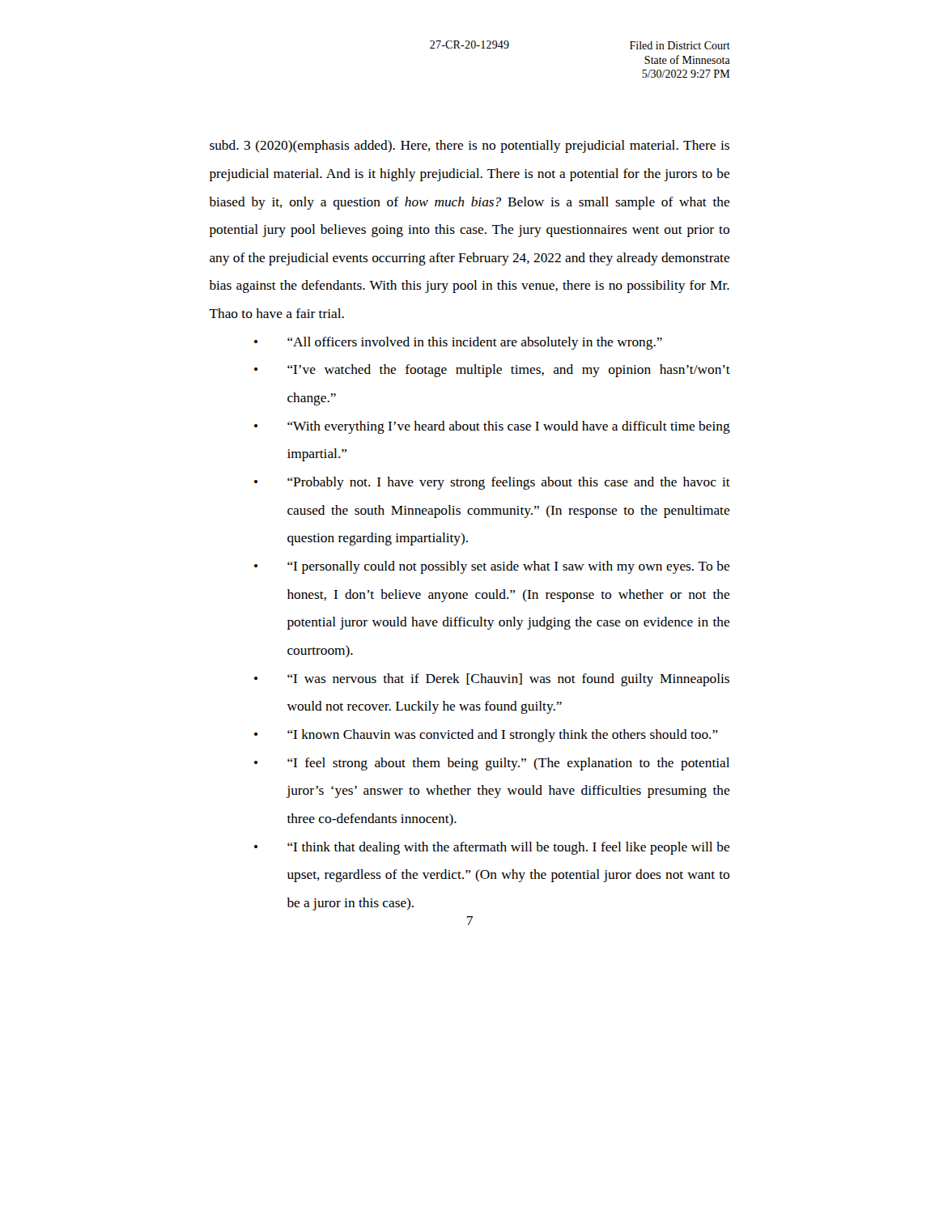27-CR-20-12949
Filed in District Court
State of Minnesota
5/30/2022 9:27 PM
subd. 3 (2020)(emphasis added). Here, there is no potentially prejudicial material. There is prejudicial material. And is it highly prejudicial. There is not a potential for the jurors to be biased by it, only a question of how much bias? Below is a small sample of what the potential jury pool believes going into this case. The jury questionnaires went out prior to any of the prejudicial events occurring after February 24, 2022 and they already demonstrate bias against the defendants. With this jury pool in this venue, there is no possibility for Mr. Thao to have a fair trial.
“All officers involved in this incident are absolutely in the wrong.”
“I’ve watched the footage multiple times, and my opinion hasn’t/won’t change.”
“With everything I’ve heard about this case I would have a difficult time being impartial.”
“Probably not. I have very strong feelings about this case and the havoc it caused the south Minneapolis community.” (In response to the penultimate question regarding impartiality).
“I personally could not possibly set aside what I saw with my own eyes. To be honest, I don’t believe anyone could.” (In response to whether or not the potential juror would have difficulty only judging the case on evidence in the courtroom).
“I was nervous that if Derek [Chauvin] was not found guilty Minneapolis would not recover. Luckily he was found guilty.”
“I known Chauvin was convicted and I strongly think the others should too.”
“I feel strong about them being guilty.” (The explanation to the potential juror’s ‘yes’ answer to whether they would have difficulties presuming the three co-defendants innocent).
“I think that dealing with the aftermath will be tough. I feel like people will be upset, regardless of the verdict.” (On why the potential juror does not want to be a juror in this case).
7